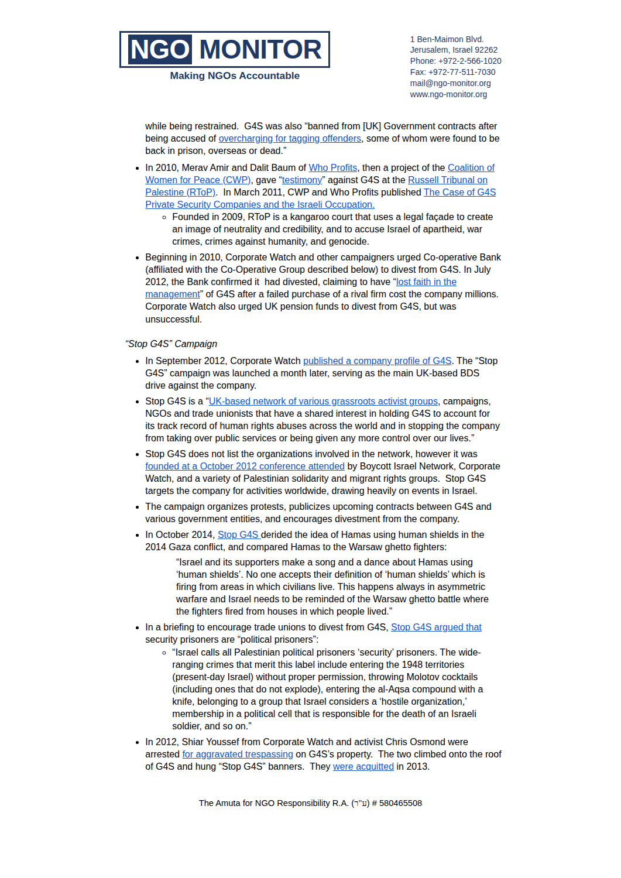NGO MONITOR
Making NGOs Accountable
1 Ben-Maimon Blvd.
Jerusalem, Israel 92262
Phone: +972-2-566-1020
Fax: +972-77-511-7030
mail@ngo-monitor.org
www.ngo-monitor.org
while being restrained. G4S was also “banned from [UK] Government contracts after being accused of overcharging for tagging offenders, some of whom were found to be back in prison, overseas or dead.”
In 2010, Merav Amir and Dalit Baum of Who Profits, then a project of the Coalition of Women for Peace (CWP), gave “testimony” against G4S at the Russell Tribunal on Palestine (RToP). In March 2011, CWP and Who Profits published The Case of G4S Private Security Companies and the Israeli Occupation.
Founded in 2009, RToP is a kangaroo court that uses a legal façade to create an image of neutrality and credibility, and to accuse Israel of apartheid, war crimes, crimes against humanity, and genocide.
Beginning in 2010, Corporate Watch and other campaigners urged Co-operative Bank (affiliated with the Co-Operative Group described below) to divest from G4S. In July 2012, the Bank confirmed it had divested, claiming to have “lost faith in the management” of G4S after a failed purchase of a rival firm cost the company millions. Corporate Watch also urged UK pension funds to divest from G4S, but was unsuccessful.
“Stop G4S” Campaign
In September 2012, Corporate Watch published a company profile of G4S. The “Stop G4S” campaign was launched a month later, serving as the main UK-based BDS drive against the company.
Stop G4S is a “UK-based network of various grassroots activist groups, campaigns, NGOs and trade unionists that have a shared interest in holding G4S to account for its track record of human rights abuses across the world and in stopping the company from taking over public services or being given any more control over our lives.”
Stop G4S does not list the organizations involved in the network, however it was founded at a October 2012 conference attended by Boycott Israel Network, Corporate Watch, and a variety of Palestinian solidarity and migrant rights groups. Stop G4S targets the company for activities worldwide, drawing heavily on events in Israel.
The campaign organizes protests, publicizes upcoming contracts between G4S and various government entities, and encourages divestment from the company.
In October 2014, Stop G4S derided the idea of Hamas using human shields in the 2014 Gaza conflict, and compared Hamas to the Warsaw ghetto fighters:
“Israel and its supporters make a song and a dance about Hamas using ‘human shields’. No one accepts their definition of ‘human shields’ which is firing from areas in which civilians live. This happens always in asymmetric warfare and Israel needs to be reminded of the Warsaw ghetto battle where the fighters fired from houses in which people lived.”
In a briefing to encourage trade unions to divest from G4S, Stop G4S argued that security prisoners are “political prisoners”:
“Israel calls all Palestinian political prisoners ‘security’ prisoners. The wide-ranging crimes that merit this label include entering the 1948 territories (present-day Israel) without proper permission, throwing Molotov cocktails (including ones that do not explode), entering the al-Aqsa compound with a knife, belonging to a group that Israel considers a ‘hostile organization,’ membership in a political cell that is responsible for the death of an Israeli soldier, and so on.”
In 2012, Shiar Youssef from Corporate Watch and activist Chris Osmond were arrested for aggravated trespassing on G4S’s property. The two climbed onto the roof of G4S and hung “Stop G4S” banners. They were acquitted in 2013.
The Amuta for NGO Responsibility R.A. (ע"ר) # 580465508